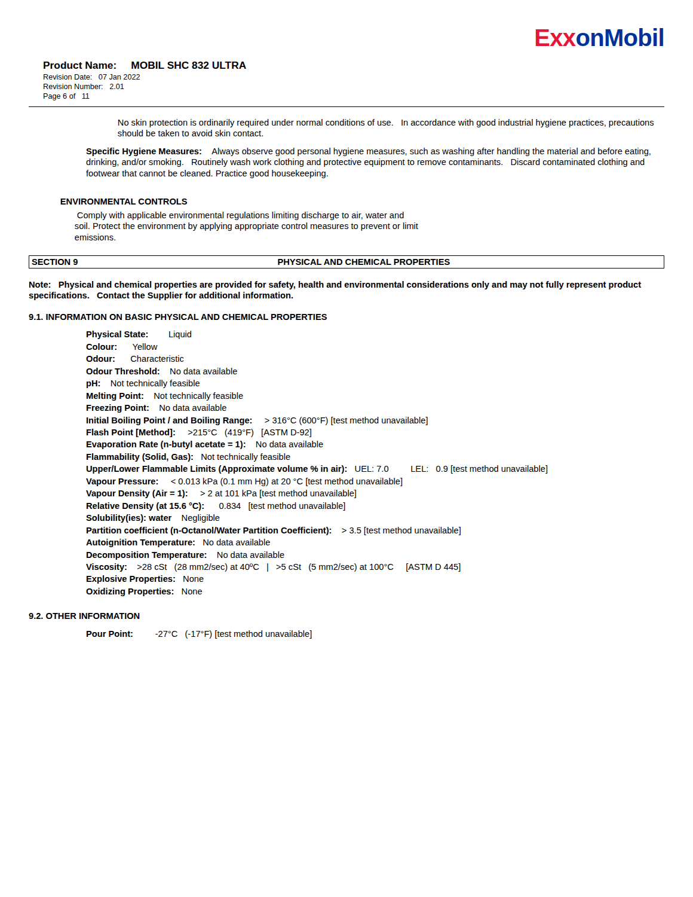ExxonMobil
Product Name: MOBIL SHC 832 ULTRA
Revision Date: 07 Jan 2022
Revision Number: 2.01
Page 6 of 11
No skin protection is ordinarily required under normal conditions of use. In accordance with good industrial hygiene practices, precautions should be taken to avoid skin contact.
Specific Hygiene Measures: Always observe good personal hygiene measures, such as washing after handling the material and before eating, drinking, and/or smoking. Routinely wash work clothing and protective equipment to remove contaminants. Discard contaminated clothing and footwear that cannot be cleaned. Practice good housekeeping.
ENVIRONMENTAL CONTROLS
Comply with applicable environmental regulations limiting discharge to air, water and
soil. Protect the environment by applying appropriate control measures to prevent or limit
emissions.
SECTION 9 PHYSICAL AND CHEMICAL PROPERTIES
Note: Physical and chemical properties are provided for safety, health and environmental considerations only and may not fully represent product specifications. Contact the Supplier for additional information.
9.1. INFORMATION ON BASIC PHYSICAL AND CHEMICAL PROPERTIES
Physical State: Liquid
Colour: Yellow
Odour: Characteristic
Odour Threshold: No data available
pH: Not technically feasible
Melting Point: Not technically feasible
Freezing Point: No data available
Initial Boiling Point / and Boiling Range: > 316°C (600°F) [test method unavailable]
Flash Point [Method]: >215°C (419°F) [ASTM D-92]
Evaporation Rate (n-butyl acetate = 1): No data available
Flammability (Solid, Gas): Not technically feasible
Upper/Lower Flammable Limits (Approximate volume % in air): UEL: 7.0 LEL: 0.9 [test method unavailable]
Vapour Pressure: < 0.013 kPa (0.1 mm Hg) at 20 °C [test method unavailable]
Vapour Density (Air = 1): > 2 at 101 kPa [test method unavailable]
Relative Density (at 15.6 °C): 0.834 [test method unavailable]
Solubility(ies): water Negligible
Partition coefficient (n-Octanol/Water Partition Coefficient): > 3.5 [test method unavailable]
Autoignition Temperature: No data available
Decomposition Temperature: No data available
Viscosity: >28 cSt (28 mm2/sec) at 40ºC | >5 cSt (5 mm2/sec) at 100°C [ASTM D 445]
Explosive Properties: None
Oxidizing Properties: None
9.2. OTHER INFORMATION
Pour Point: -27°C (-17°F) [test method unavailable]